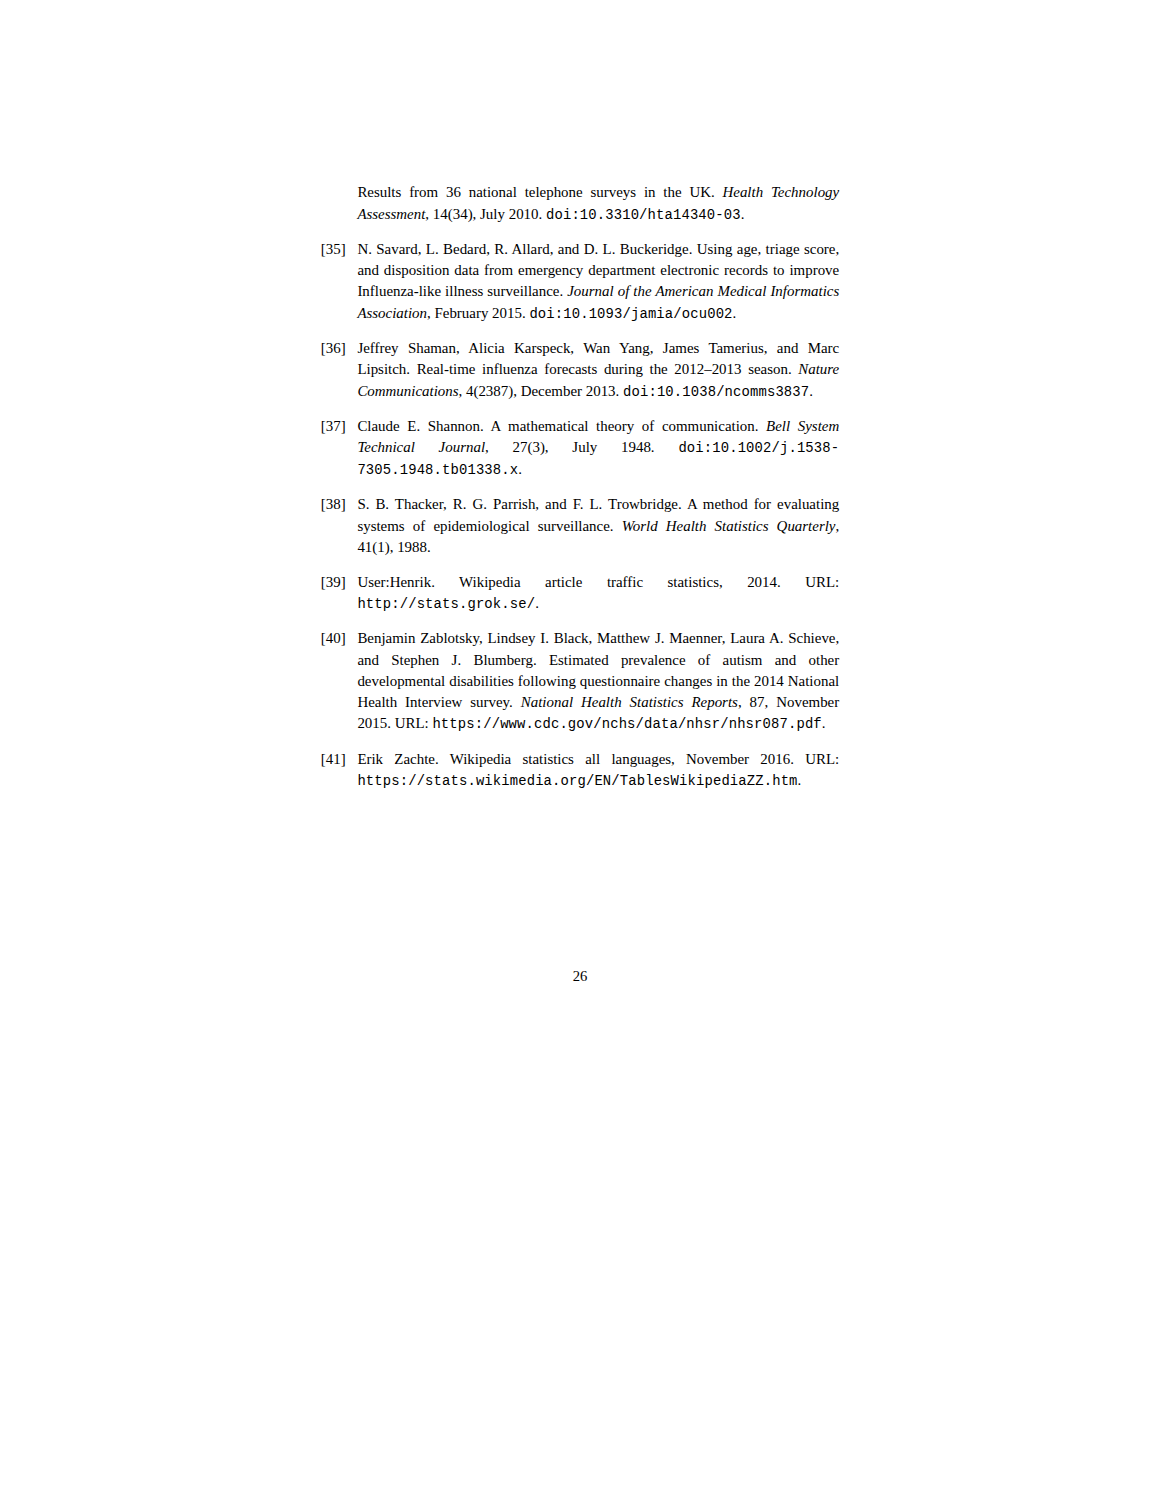Results from 36 national telephone surveys in the UK. Health Technology Assessment, 14(34), July 2010. doi:10.3310/hta14340-03.
[35] N. Savard, L. Bedard, R. Allard, and D. L. Buckeridge. Using age, triage score, and disposition data from emergency department electronic records to improve Influenza-like illness surveillance. Journal of the American Medical Informatics Association, February 2015. doi:10.1093/jamia/ocu002.
[36] Jeffrey Shaman, Alicia Karspeck, Wan Yang, James Tamerius, and Marc Lipsitch. Real-time influenza forecasts during the 2012–2013 season. Nature Communications, 4(2387), December 2013. doi:10.1038/ncomms3837.
[37] Claude E. Shannon. A mathematical theory of communication. Bell System Technical Journal, 27(3), July 1948. doi:10.1002/j.1538-7305.1948.tb01338.x.
[38] S. B. Thacker, R. G. Parrish, and F. L. Trowbridge. A method for evaluating systems of epidemiological surveillance. World Health Statistics Quarterly, 41(1), 1988.
[39] User:Henrik. Wikipedia article traffic statistics, 2014. URL: http://stats.grok.se/.
[40] Benjamin Zablotsky, Lindsey I. Black, Matthew J. Maenner, Laura A. Schieve, and Stephen J. Blumberg. Estimated prevalence of autism and other developmental disabilities following questionnaire changes in the 2014 National Health Interview survey. National Health Statistics Reports, 87, November 2015. URL: https://www.cdc.gov/nchs/data/nhsr/nhsr087.pdf.
[41] Erik Zachte. Wikipedia statistics all languages, November 2016. URL: https://stats.wikimedia.org/EN/TablesWikipediaZZ.htm.
26